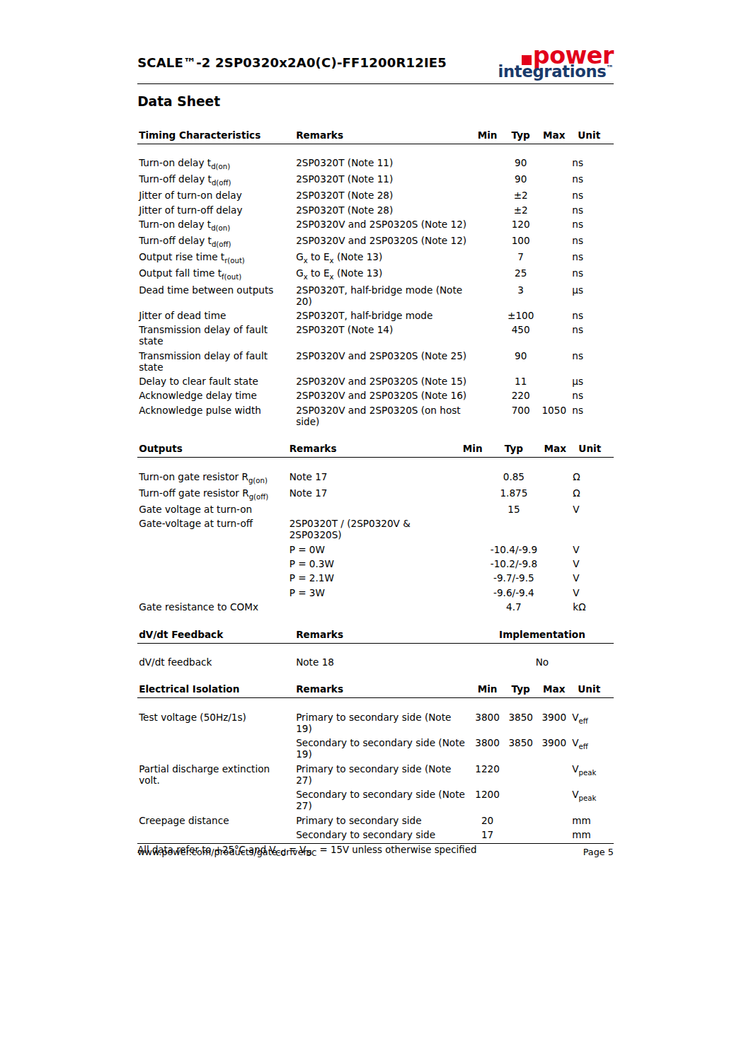SCALE™-2 2SP0320x2A0(C)-FF1200R12IE5
power integrations™
Data Sheet
| Timing Characteristics | Remarks | Min | Typ | Max | Unit |
| --- | --- | --- | --- | --- | --- |
| Turn-on delay t d(on) | 2SP0320T (Note 11) | | 90 | | ns |
| Turn-off delay t d(off) | 2SP0320T (Note 11) | | 90 | | ns |
| Jitter of turn-on delay | 2SP0320T (Note 28) | | ±2 | | ns |
| Jitter of turn-off delay | 2SP0320T (Note 28) | | ±2 | | ns |
| Turn-on delay t d(on) | 2SP0320V and 2SP0320S (Note 12) | | 120 | | ns |
| Turn-off delay t d(off) | 2SP0320V and 2SP0320S (Note 12) | | 100 | | ns |
| Output rise time t r(out) | G x to E x (Note 13) | | 7 | | ns |
| Output fall time t f(out) | G x to E x (Note 13) | | 25 | | ns |
| Dead time between outputs | 2SP0320T, half-bridge mode (Note 20) | | 3 | | µs |
| Jitter of dead time | 2SP0320T, half-bridge mode | | ±100 | | ns |
| Transmission delay of fault state | 2SP0320T (Note 14) | | 450 | | ns |
| Transmission delay of fault state | 2SP0320V and 2SP0320S (Note 25) | | 90 | | ns |
| Delay to clear fault state | 2SP0320V and 2SP0320S (Note 15) | | 11 | | µs |
| Acknowledge delay time | 2SP0320V and 2SP0320S (Note 16) | | 220 | | ns |
| Acknowledge pulse width | 2SP0320V and 2SP0320S (on host side) | | 700 | 1050 | ns |
| Outputs | Remarks | Min | Typ | Max | Unit |
| --- | --- | --- | --- | --- | --- |
| Turn-on gate resistor R g(on) | Note 17 | | 0.85 | | Ω |
| Turn-off gate resistor R g(off) | Note 17 | | 1.875 | | Ω |
| Gate voltage at turn-on | | | 15 | | V |
| Gate-voltage at turn-off | 2SP0320T / (2SP0320V & 2SP0320S) | | | | |
| | P = 0W | | -10.4/-9.9 | | V |
| | P = 0.3W | | -10.2/-9.8 | | V |
| | P = 2.1W | | -9.7/-9.5 | | V |
| | P = 3W | | -9.6/-9.4 | | V |
| Gate resistance to COMx | | | 4.7 | | kΩ |
| dV/dt Feedback | Remarks | Implementation |
| --- | --- | --- |
| dV/dt feedback | Note 18 | No |
| Electrical Isolation | Remarks | Min | Typ | Max | Unit |
| --- | --- | --- | --- | --- | --- |
| Test voltage (50Hz/1s) | Primary to secondary side (Note 19) | 3800 | 3850 | 3900 | V eff |
| | Secondary to secondary side (Note 19) | 3800 | 3850 | 3900 | V eff |
| Partial discharge extinction volt. | Primary to secondary side (Note 27) | 1220 | | | V peak |
| | Secondary to secondary side (Note 27) | 1200 | | | V peak |
| Creepage distance | Primary to secondary side | 20 | | | mm |
| | Secondary to secondary side | 17 | | | mm |
All data refer to +25°C and VCC = VDC = 15V unless otherwise specified
www.power.com/products/gate-drivers Page 5